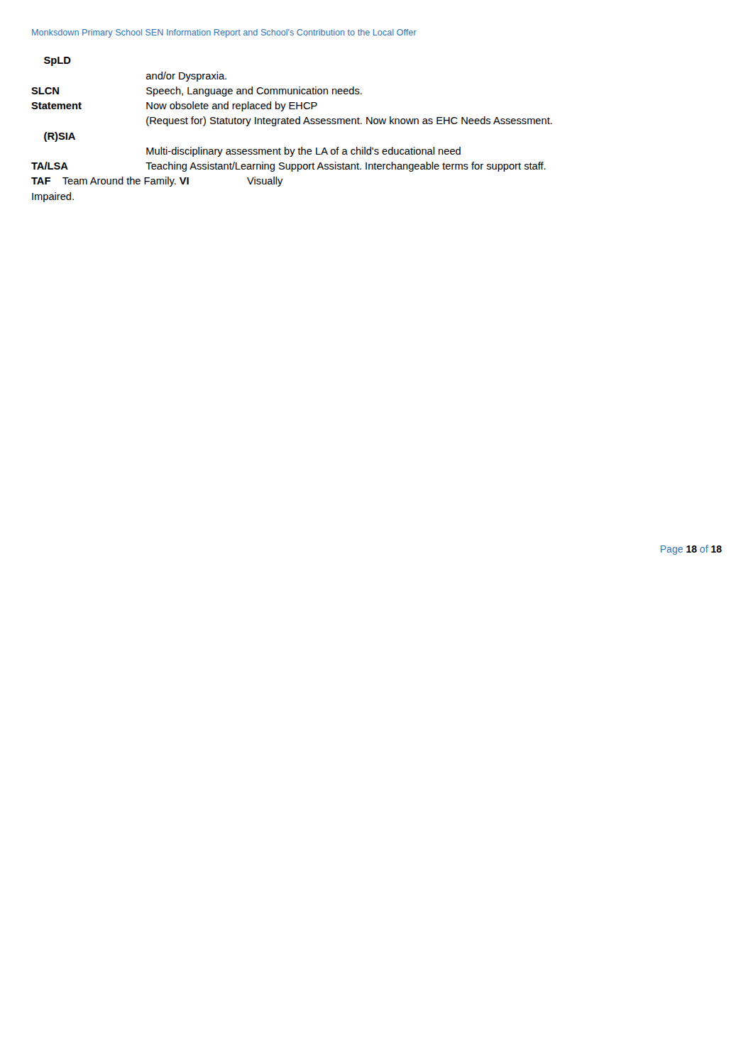Monksdown Primary School SEN Information Report and School's Contribution to the Local Offer
SpLD
and/or Dyspraxia.
SLCN
Speech, Language and Communication needs.
Statement
Now obsolete and replaced by EHCP
(Request for) Statutory Integrated Assessment. Now known as EHC Needs Assessment.
(R)SIA
Multi-disciplinary assessment by the LA of a child's educational need
TA/LSA
Teaching Assistant/Learning Support Assistant. Interchangeable terms for support staff.
TAF Team Around the Family. VI Visually
Impaired.
Page 18 of 18